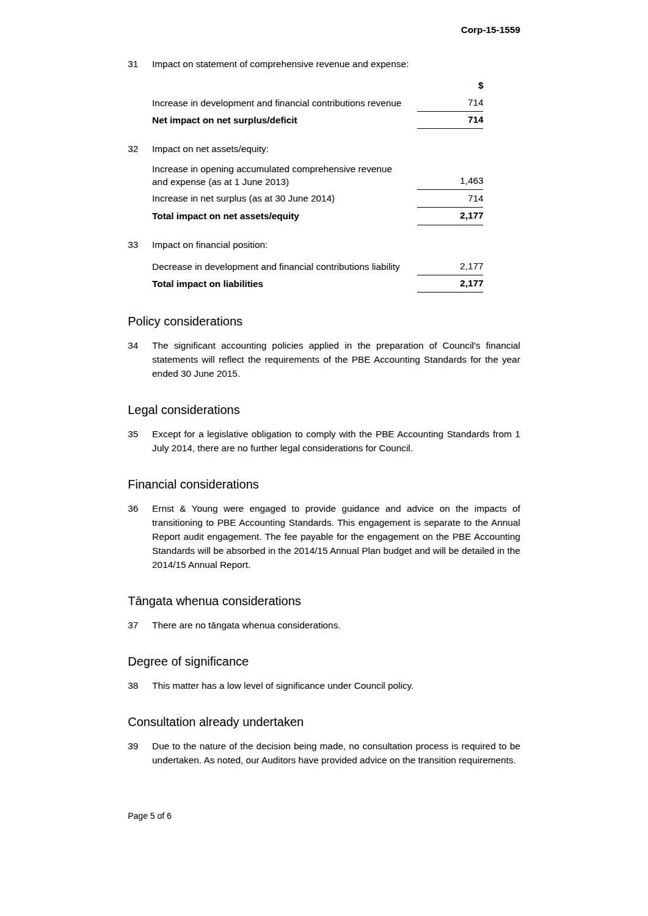Corp-15-1559
31
Impact on statement of comprehensive revenue and expense:
| | $ | |
| Increase in development and financial contributions revenue | 714 | |
| Net impact on net surplus/deficit | 714 | |
32
Impact on net assets/equity:
| Increase in opening accumulated comprehensive revenue and expense (as at 1 June 2013) | 1,463 | |
| Increase in net surplus (as at 30 June 2014) | 714 | |
| Total impact on net assets/equity | 2,177 | |
33
Impact on financial position:
| Decrease in development and financial contributions liability | 2,177 | |
| Total impact on liabilities | 2,177 | |
Policy considerations
34
The significant accounting policies applied in the preparation of Council's financial statements will reflect the requirements of the PBE Accounting Standards for the year ended 30 June 2015.
Legal considerations
35
Except for a legislative obligation to comply with the PBE Accounting Standards from 1 July 2014, there are no further legal considerations for Council.
Financial considerations
36
Ernst & Young were engaged to provide guidance and advice on the impacts of transitioning to PBE Accounting Standards. This engagement is separate to the Annual Report audit engagement. The fee payable for the engagement on the PBE Accounting Standards will be absorbed in the 2014/15 Annual Plan budget and will be detailed in the 2014/15 Annual Report.
Tāngata whenua considerations
37
There are no tāngata whenua considerations.
Degree of significance
38
This matter has a low level of significance under Council policy.
Consultation already undertaken
39
Due to the nature of the decision being made, no consultation process is required to be undertaken. As noted, our Auditors have provided advice on the transition requirements.
Page 5 of 6